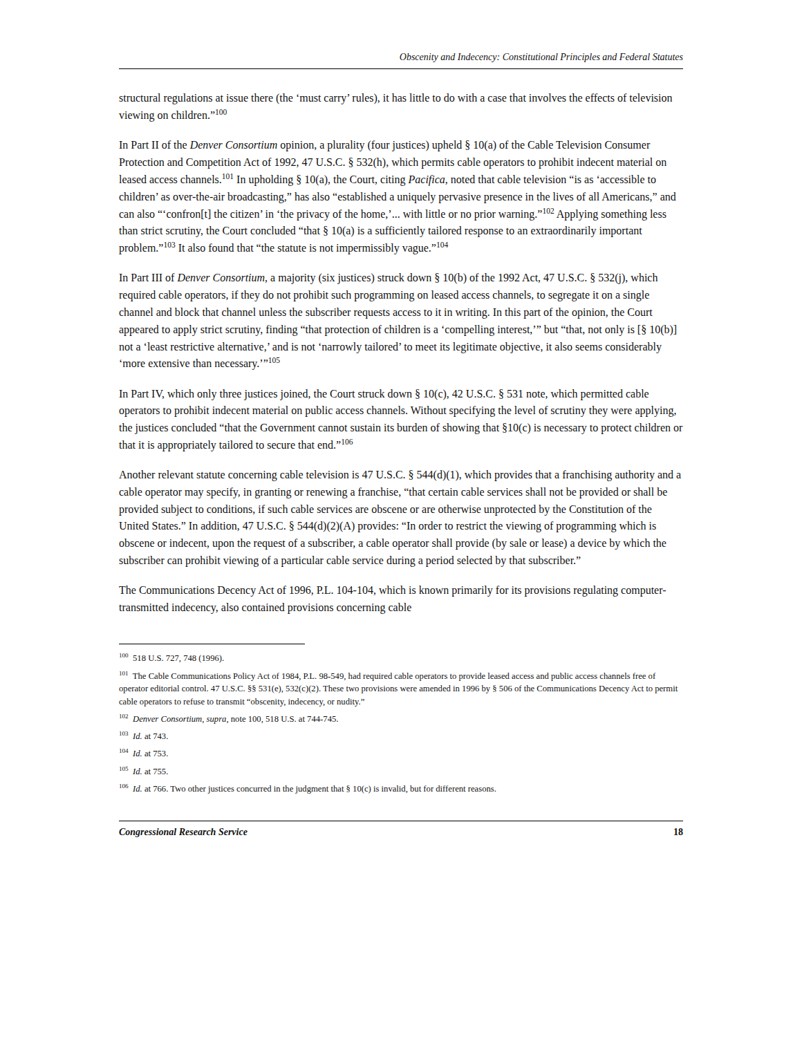Obscenity and Indecency: Constitutional Principles and Federal Statutes
structural regulations at issue there (the ‘must carry’ rules), it has little to do with a case that involves the effects of television viewing on children.”100
In Part II of the Denver Consortium opinion, a plurality (four justices) upheld § 10(a) of the Cable Television Consumer Protection and Competition Act of 1992, 47 U.S.C. § 532(h), which permits cable operators to prohibit indecent material on leased access channels.101 In upholding § 10(a), the Court, citing Pacifica, noted that cable television “is as ‘accessible to children’ as over-the-air broadcasting,” has also “established a uniquely pervasive presence in the lives of all Americans,” and can also “‘confron[t] the citizen’ in ‘the privacy of the home,’... with little or no prior warning.”102 Applying something less than strict scrutiny, the Court concluded “that § 10(a) is a sufficiently tailored response to an extraordinarily important problem.”103 It also found that “the statute is not impermissibly vague.”104
In Part III of Denver Consortium, a majority (six justices) struck down § 10(b) of the 1992 Act, 47 U.S.C. § 532(j), which required cable operators, if they do not prohibit such programming on leased access channels, to segregate it on a single channel and block that channel unless the subscriber requests access to it in writing. In this part of the opinion, the Court appeared to apply strict scrutiny, finding “that protection of children is a ‘compelling interest,’” but “that, not only is [§ 10(b)] not a ‘least restrictive alternative,’ and is not ‘narrowly tailored’ to meet its legitimate objective, it also seems considerably ‘more extensive than necessary.’”105
In Part IV, which only three justices joined, the Court struck down § 10(c), 42 U.S.C. § 531 note, which permitted cable operators to prohibit indecent material on public access channels. Without specifying the level of scrutiny they were applying, the justices concluded “that the Government cannot sustain its burden of showing that §10(c) is necessary to protect children or that it is appropriately tailored to secure that end.”106
Another relevant statute concerning cable television is 47 U.S.C. § 544(d)(1), which provides that a franchising authority and a cable operator may specify, in granting or renewing a franchise, “that certain cable services shall not be provided or shall be provided subject to conditions, if such cable services are obscene or are otherwise unprotected by the Constitution of the United States.” In addition, 47 U.S.C. § 544(d)(2)(A) provides: “In order to restrict the viewing of programming which is obscene or indecent, upon the request of a subscriber, a cable operator shall provide (by sale or lease) a device by which the subscriber can prohibit viewing of a particular cable service during a period selected by that subscriber.”
The Communications Decency Act of 1996, P.L. 104-104, which is known primarily for its provisions regulating computer-transmitted indecency, also contained provisions concerning cable
100 518 U.S. 727, 748 (1996).
101 The Cable Communications Policy Act of 1984, P.L. 98-549, had required cable operators to provide leased access and public access channels free of operator editorial control. 47 U.S.C. §§ 531(e), 532(c)(2). These two provisions were amended in 1996 by § 506 of the Communications Decency Act to permit cable operators to refuse to transmit “obscenity, indecency, or nudity.”
102 Denver Consortium, supra, note 100, 518 U.S. at 744-745.
103 Id. at 743.
104 Id. at 753.
105 Id. at 755.
106 Id. at 766. Two other justices concurred in the judgment that § 10(c) is invalid, but for different reasons.
Congressional Research Service 18